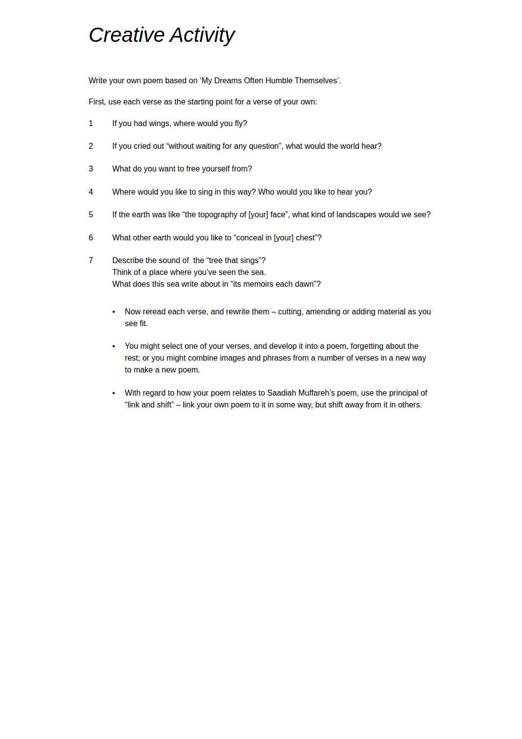Creative Activity
Write your own poem based on ‘My Dreams Often Humble Themselves’.
First, use each verse as the starting point for a verse of your own:
If you had wings, where would you fly?
If you cried out “without waiting for any question”, what would the world hear?
What do you want to free yourself from?
Where would you like to sing in this way? Who would you like to hear you?
If the earth was like “the topography of [your] face”, what kind of landscapes would we see?
What other earth would you like to “conceal in [your] chest”?
Describe the sound of the “tree that sings”?
Think of a place where you’ve seen the sea.
What does this sea write about in “its memoirs each dawn”?
Now reread each verse, and rewrite them – cutting, amending or adding material as you see fit.
You might select one of your verses, and develop it into a poem, forgetting about the rest; or you might combine images and phrases from a number of verses in a new way to make a new poem.
With regard to how your poem relates to Saadiah Muffareh’s poem, use the principal of “link and shift” – link your own poem to it in some way, but shift away from it in others.